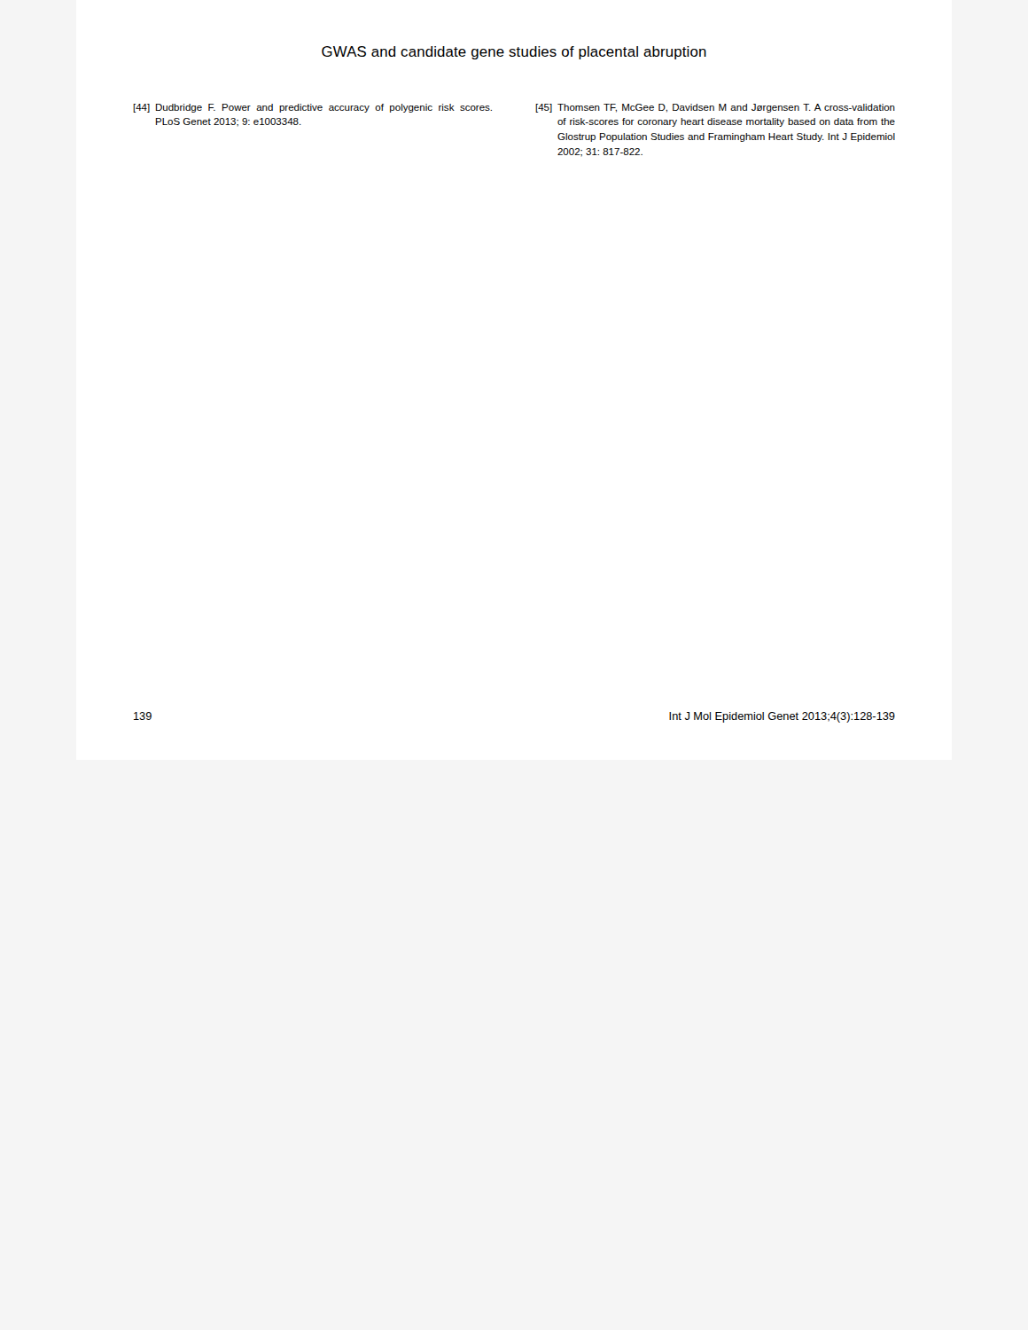GWAS and candidate gene studies of placental abruption
[44] Dudbridge F. Power and predictive accuracy of polygenic risk scores. PLoS Genet 2013; 9: e1003348.
[45] Thomsen TF, McGee D, Davidsen M and Jørgensen T. A cross-validation of risk-scores for coronary heart disease mortality based on data from the Glostrup Population Studies and Framingham Heart Study. Int J Epidemiol 2002; 31: 817-822.
139 Int J Mol Epidemiol Genet 2013;4(3):128-139